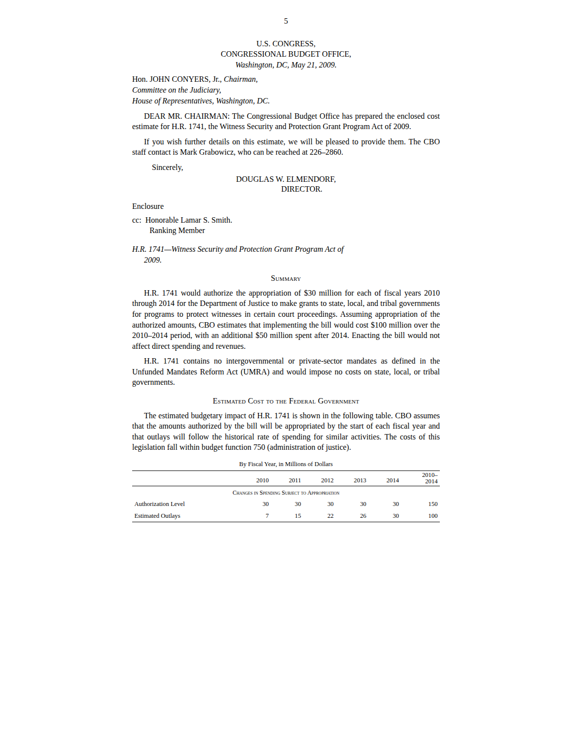5
U.S. CONGRESS,
CONGRESSIONAL BUDGET OFFICE,
Washington, DC, May 21, 2009.
Hon. JOHN CONYERS, Jr., Chairman,
Committee on the Judiciary,
House of Representatives, Washington, DC.
DEAR MR. CHAIRMAN: The Congressional Budget Office has prepared the enclosed cost estimate for H.R. 1741, the Witness Security and Protection Grant Program Act of 2009.
If you wish further details on this estimate, we will be pleased to provide them. The CBO staff contact is Mark Grabowicz, who can be reached at 226–2860.
Sincerely,
DOUGLAS W. ELMENDORF, DIRECTOR.
Enclosure
cc: Honorable Lamar S. Smith.
Ranking Member
H.R. 1741—Witness Security and Protection Grant Program Act of 2009.
Summary
H.R. 1741 would authorize the appropriation of $30 million for each of fiscal years 2010 through 2014 for the Department of Justice to make grants to state, local, and tribal governments for programs to protect witnesses in certain court proceedings. Assuming appropriation of the authorized amounts, CBO estimates that implementing the bill would cost $100 million over the 2010–2014 period, with an additional $50 million spent after 2014. Enacting the bill would not affect direct spending and revenues.
H.R. 1741 contains no intergovernmental or private-sector mandates as defined in the Unfunded Mandates Reform Act (UMRA) and would impose no costs on state, local, or tribal governments.
Estimated Cost to the Federal Government
The estimated budgetary impact of H.R. 1741 is shown in the following table. CBO assumes that the amounts authorized by the bill will be appropriated by the start of each fiscal year and that outlays will follow the historical rate of spending for similar activities. The costs of this legislation fall within budget function 750 (administration of justice).
By Fiscal Year, in Millions of Dollars
| | 2010 | 2011 | 2012 | 2013 | 2014 | 2010– 2014 |
| --- | --- | --- | --- | --- | --- | --- |
| Changes in Spending Subject to Appropriation |
| Authorization Level | 30 | 30 | 30 | 30 | 30 | 150 |
| Estimated Outlays | 7 | 15 | 22 | 26 | 30 | 100 |